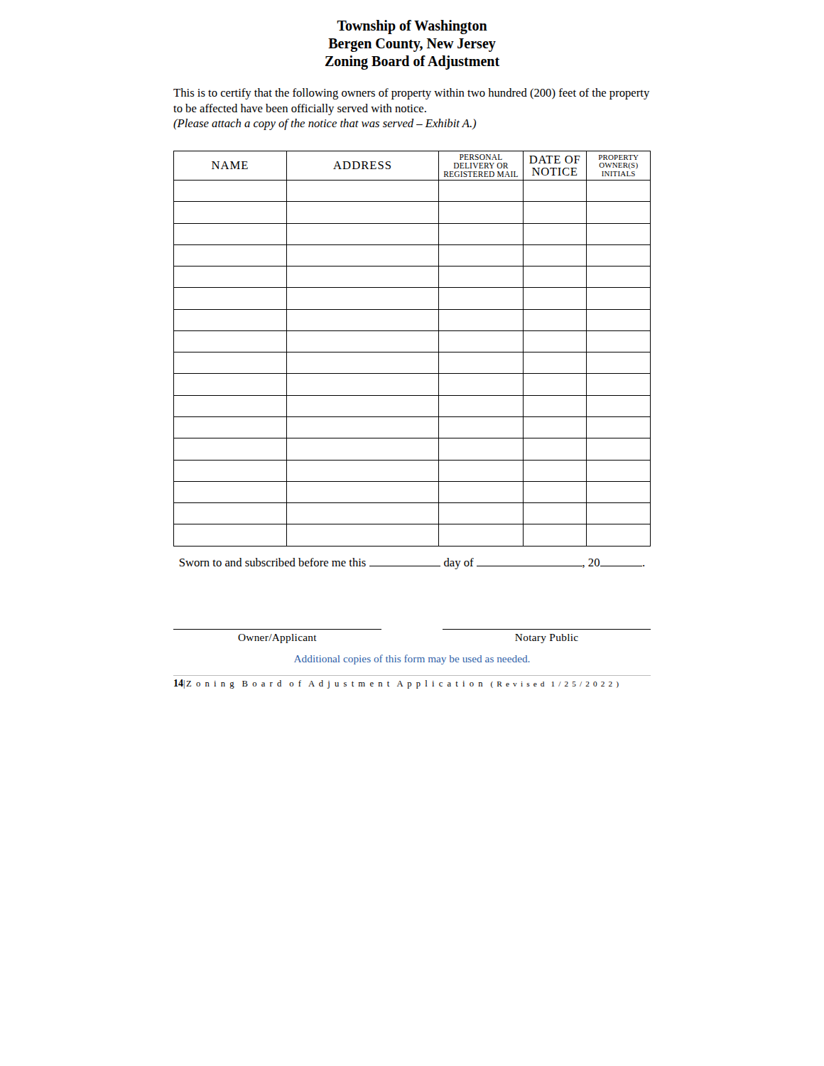Township of Washington
Bergen County, New Jersey
Zoning Board of Adjustment
This is to certify that the following owners of property within two hundred (200) feet of the property to be affected have been officially served with notice.
(Please attach a copy of the notice that was served – Exhibit A.)
| NAME | ADDRESS | PERSONAL DELIVERY OR REGISTERED MAIL | DATE OF NOTICE | PROPERTY OWNER(S) INITIALS |
| --- | --- | --- | --- | --- |
Sworn to and subscribed before me this day of , 20 .
Owner/Applicant
Notary Public
Additional copies of this form may be used as needed.
14|Z o n i n g B o a r d o f A d j u s t m e n t A p p l i c a t i o n ( R e v i s e d 1 / 2 5 / 2 0 2 2 )